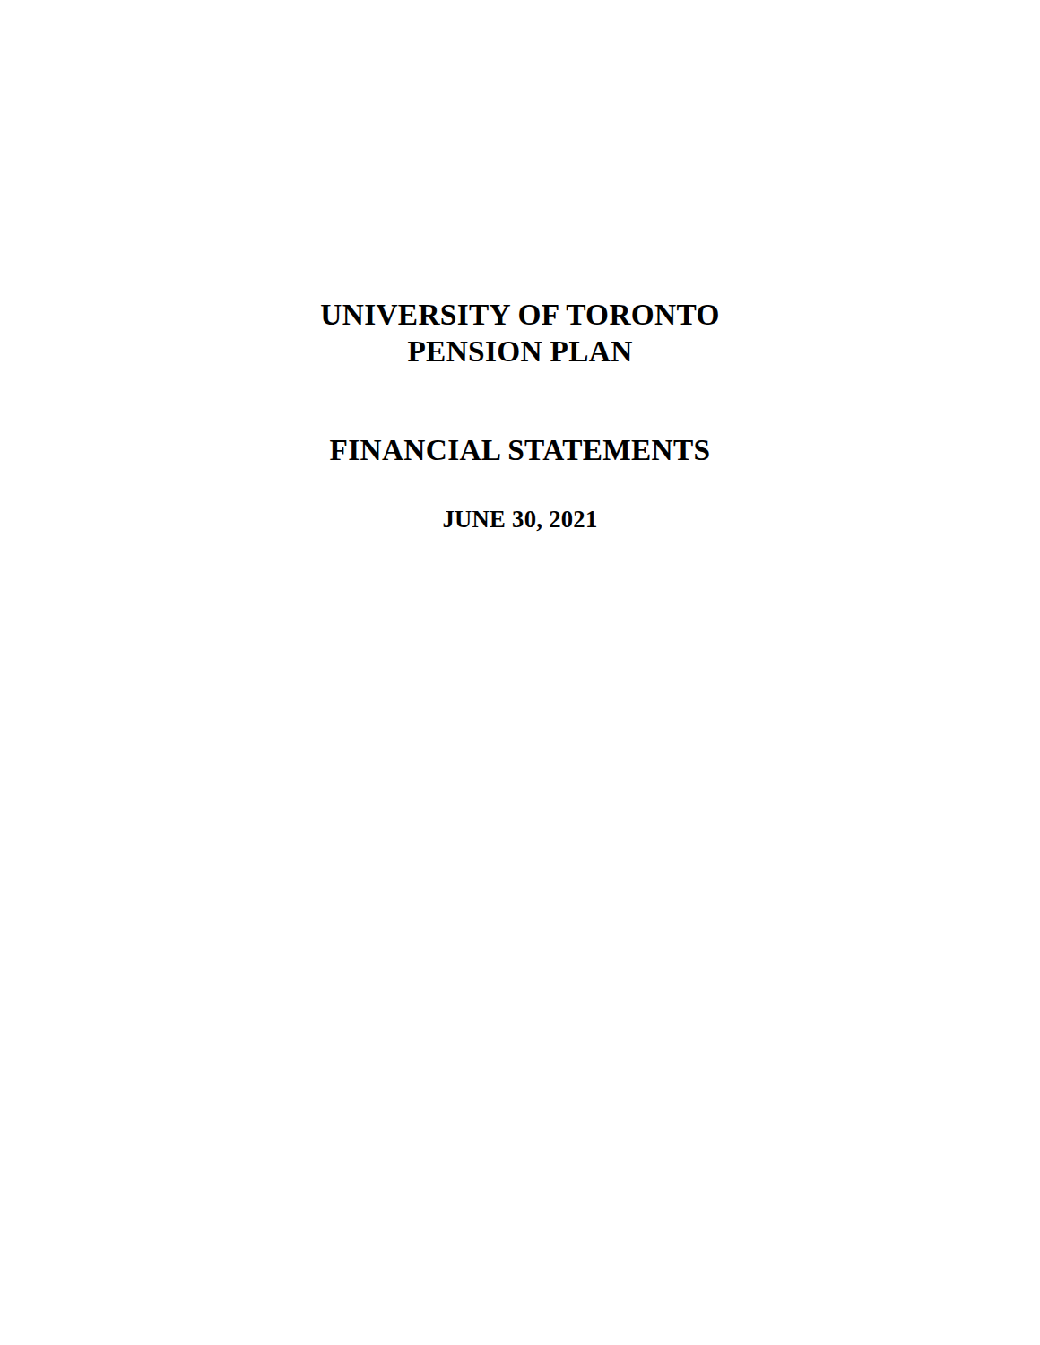UNIVERSITY OF TORONTO
PENSION PLAN
FINANCIAL STATEMENTS
JUNE 30, 2021